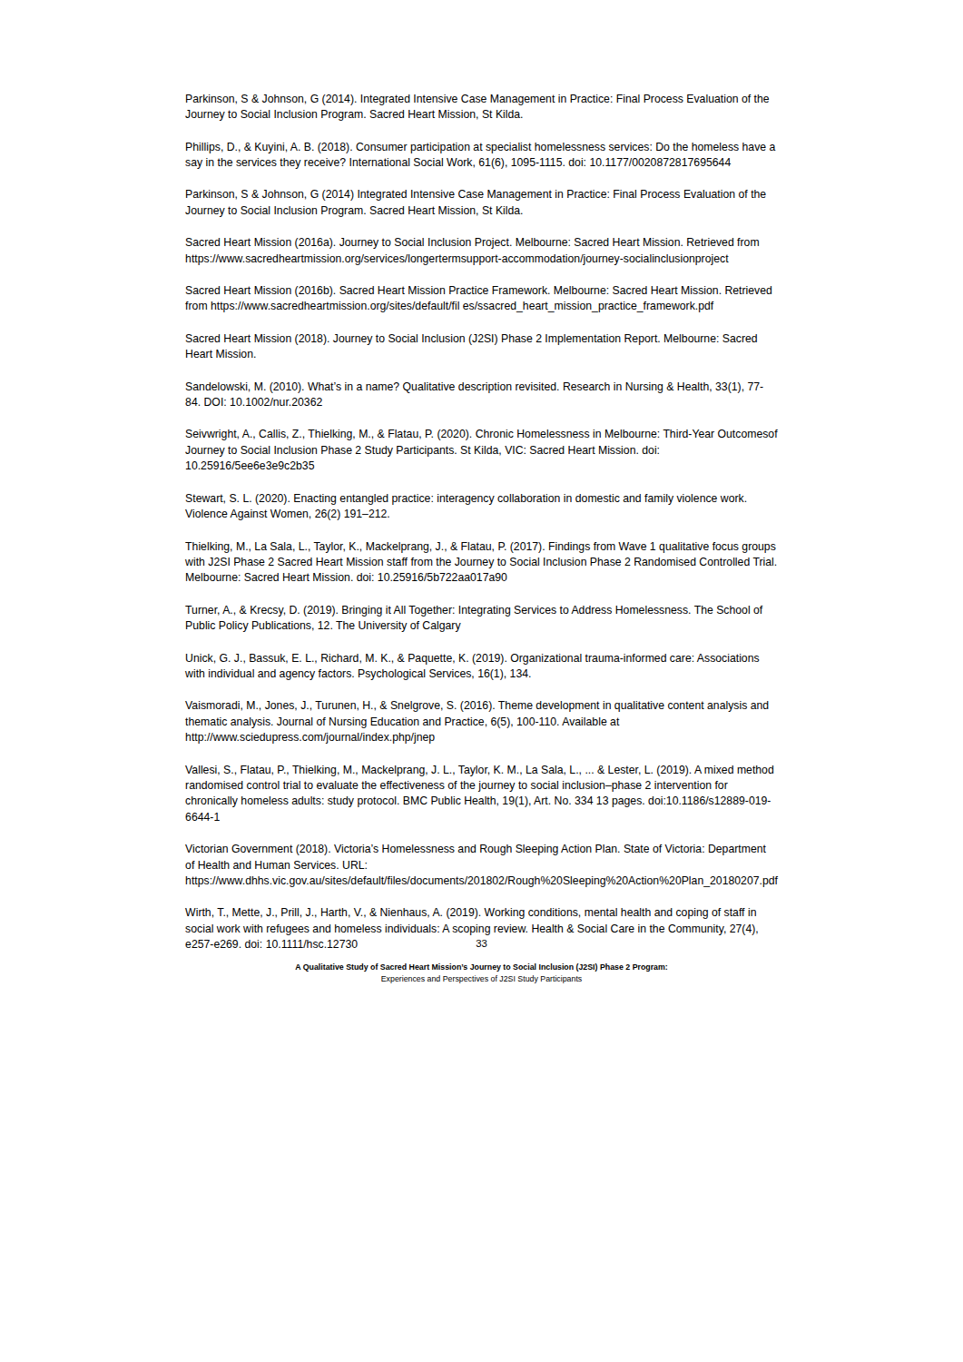Parkinson, S & Johnson, G (2014). Integrated Intensive Case Management in Practice: Final Process Evaluation of the Journey to Social Inclusion Program. Sacred Heart Mission, St Kilda.
Phillips, D., & Kuyini, A. B. (2018). Consumer participation at specialist homelessness services: Do the homeless have a say in the services they receive? International Social Work, 61(6), 1095-1115. doi: 10.1177/0020872817695644
Parkinson, S & Johnson, G (2014) Integrated Intensive Case Management in Practice: Final Process Evaluation of the Journey to Social Inclusion Program. Sacred Heart Mission, St Kilda.
Sacred Heart Mission (2016a). Journey to Social Inclusion Project. Melbourne: Sacred Heart Mission. Retrieved from https://www.sacredheartmission.org/services/longertermsupport-accommodation/journey-socialinclusionproject
Sacred Heart Mission (2016b). Sacred Heart Mission Practice Framework. Melbourne: Sacred Heart Mission. Retrieved from https://www.sacredheartmission.org/sites/default/fil es/ssacred_heart_mission_practice_framework.pdf
Sacred Heart Mission (2018). Journey to Social Inclusion (J2SI) Phase 2 Implementation Report. Melbourne: Sacred Heart Mission.
Sandelowski, M. (2010). What’s in a name? Qualitative description revisited. Research in Nursing & Health, 33(1), 77-84. DOI: 10.1002/nur.20362
Seivwright, A., Callis, Z., Thielking, M., & Flatau, P. (2020). Chronic Homelessness in Melbourne: Third-Year Outcomesof Journey to Social Inclusion Phase 2 Study Participants. St Kilda, VIC: Sacred Heart Mission. doi: 10.25916/5ee6e3e9c2b35
Stewart, S. L. (2020). Enacting entangled practice: interagency collaboration in domestic and family violence work. Violence Against Women, 26(2) 191–212.
Thielking, M., La Sala, L., Taylor, K., Mackelprang, J., & Flatau, P. (2017). Findings from Wave 1 qualitative focus groups with J2SI Phase 2 Sacred Heart Mission staff from the Journey to Social Inclusion Phase 2 Randomised Controlled Trial. Melbourne: Sacred Heart Mission. doi: 10.25916/5b722aa017a90
Turner, A., & Krecsy, D. (2019). Bringing it All Together: Integrating Services to Address Homelessness. The School of Public Policy Publications, 12. The University of Calgary
Unick, G. J., Bassuk, E. L., Richard, M. K., & Paquette, K. (2019). Organizational trauma-informed care: Associations with individual and agency factors. Psychological Services, 16(1), 134.
Vaismoradi, M., Jones, J., Turunen, H., & Snelgrove, S. (2016). Theme development in qualitative content analysis and thematic analysis. Journal of Nursing Education and Practice, 6(5), 100-110. Available at http://www.sciedupress.com/journal/index.php/jnep
Vallesi, S., Flatau, P., Thielking, M., Mackelprang, J. L., Taylor, K. M., La Sala, L., ... & Lester, L. (2019). A mixed method randomised control trial to evaluate the effectiveness of the journey to social inclusion–phase 2 intervention for chronically homeless adults: study protocol. BMC Public Health, 19(1), Art. No. 334 13 pages. doi:10.1186/s12889-019-6644-1
Victorian Government (2018). Victoria’s Homelessness and Rough Sleeping Action Plan. State of Victoria: Department of Health and Human Services. URL: https://www.dhhs.vic.gov.au/sites/default/files/documents/201802/Rough%20Sleeping%20Action%20Plan_20180207.pdf
Wirth, T., Mette, J., Prill, J., Harth, V., & Nienhaus, A. (2019). Working conditions, mental health and coping of staff in social work with refugees and homeless individuals: A scoping review. Health & Social Care in the Community, 27(4), e257-e269. doi: 10.1111/hsc.12730
33
A Qualitative Study of Sacred Heart Mission’s Journey to Social Inclusion (J2SI) Phase 2 Program:
Experiences and Perspectives of J2SI Study Participants